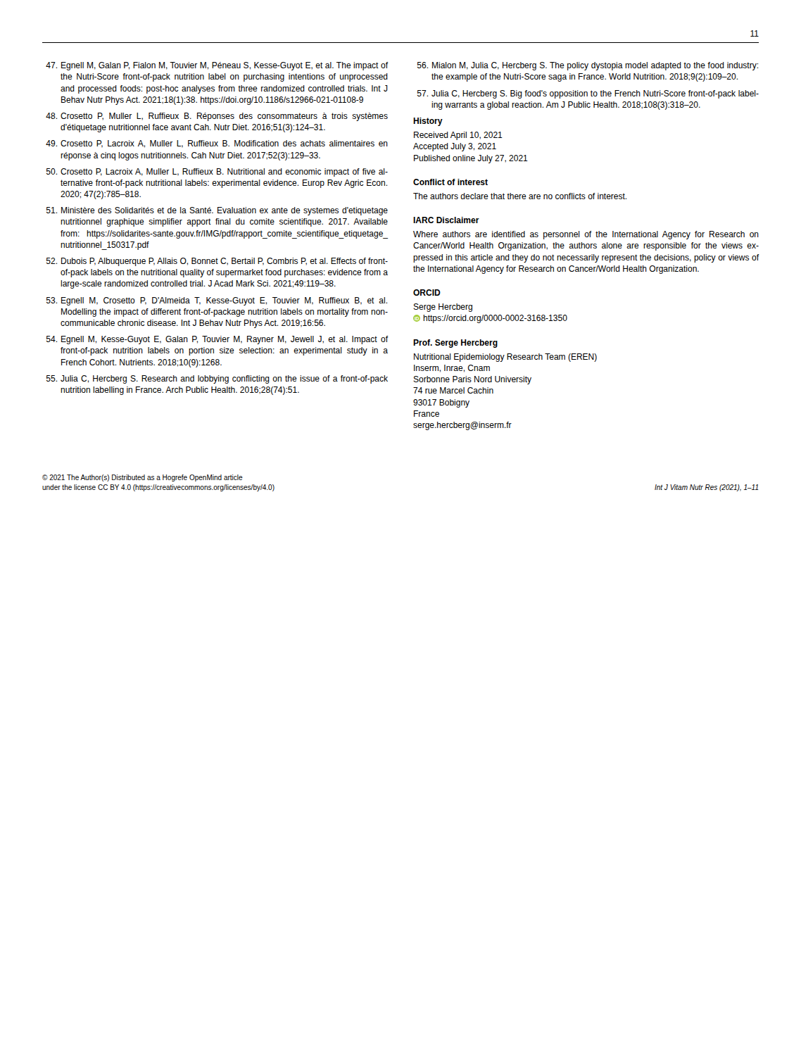11
47. Egnell M, Galan P, Fialon M, Touvier M, Péneau S, Kesse-Guyot E, et al. The impact of the Nutri-Score front-of-pack nutrition label on purchasing intentions of unprocessed and processed foods: post-hoc analyses from three randomized controlled trials. Int J Behav Nutr Phys Act. 2021;18(1):38. https://doi.org/10.1186/s12966-021-01108-9
48. Crosetto P, Muller L, Ruffieux B. Réponses des consommateurs à trois systèmes d'étiquetage nutritionnel face avant Cah. Nutr Diet. 2016;51(3):124–31.
49. Crosetto P, Lacroix A, Muller L, Ruffieux B. Modification des achats alimentaires en réponse à cinq logos nutritionnels. Cah Nutr Diet. 2017;52(3):129–33.
50. Crosetto P, Lacroix A, Muller L, Ruffieux B. Nutritional and economic impact of five alternative front-of-pack nutritional labels: experimental evidence. Europ Rev Agric Econ. 2020; 47(2):785–818.
51. Ministère des Solidarités et de la Santé. Evaluation ex ante de systemes d'etiquetage nutritionnel graphique simplifier apport final du comite scientifique. 2017. Available from: https://solidarites-sante.gouv.fr/IMG/pdf/rapport_comite_scientifique_etiquetage_nutritionnel_150317.pdf
52. Dubois P, Albuquerque P, Allais O, Bonnet C, Bertail P, Combris P, et al. Effects of front-of-pack labels on the nutritional quality of supermarket food purchases: evidence from a large-scale randomized controlled trial. J Acad Mark Sci. 2021;49:119–38.
53. Egnell M, Crosetto P, D'Almeida T, Kesse-Guyot E, Touvier M, Ruffieux B, et al. Modelling the impact of different front-of-package nutrition labels on mortality from non-communicable chronic disease. Int J Behav Nutr Phys Act. 2019;16:56.
54. Egnell M, Kesse-Guyot E, Galan P, Touvier M, Rayner M, Jewell J, et al. Impact of front-of-pack nutrition labels on portion size selection: an experimental study in a French Cohort. Nutrients. 2018;10(9):1268.
55. Julia C, Hercberg S. Research and lobbying conflicting on the issue of a front-of-pack nutrition labelling in France. Arch Public Health. 2016;28(74):51.
56. Mialon M, Julia C, Hercberg S. The policy dystopia model adapted to the food industry: the example of the Nutri-Score saga in France. World Nutrition. 2018;9(2):109–20.
57. Julia C, Hercberg S. Big food's opposition to the French Nutri-Score front-of-pack labeling warrants a global reaction. Am J Public Health. 2018;108(3):318–20.
History
Received April 10, 2021
Accepted July 3, 2021
Published online July 27, 2021
Conflict of interest
The authors declare that there are no conflicts of interest.
IARC Disclaimer
Where authors are identified as personnel of the International Agency for Research on Cancer/World Health Organization, the authors alone are responsible for the views expressed in this article and they do not necessarily represent the decisions, policy or views of the International Agency for Research on Cancer/World Health Organization.
ORCID
Serge Hercberg
https://orcid.org/0000-0002-3168-1350
Prof. Serge Hercberg
Nutritional Epidemiology Research Team (EREN)
Inserm, Inrae, Cnam
Sorbonne Paris Nord University
74 rue Marcel Cachin
93017 Bobigny
France
serge.hercberg@inserm.fr
© 2021 The Author(s) Distributed as a Hogrefe OpenMind article
under the license CC BY 4.0 (https://creativecommons.org/licenses/by/4.0)
Int J Vitam Nutr Res (2021), 1–11